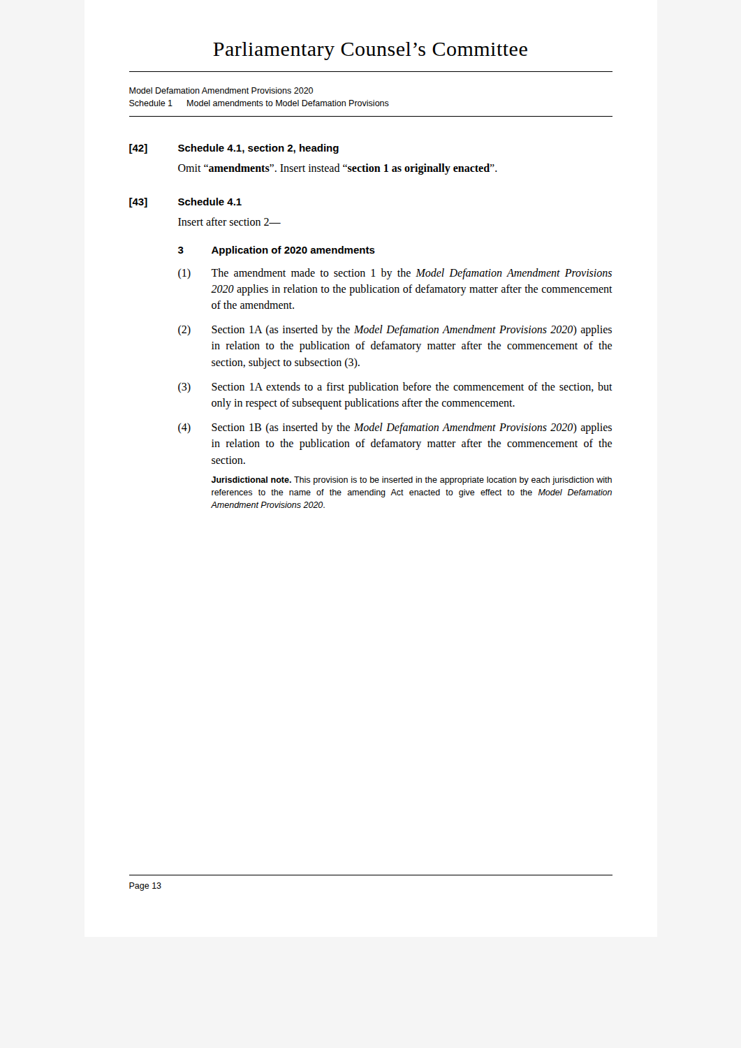Parliamentary Counsel’s Committee
Model Defamation Amendment Provisions 2020
Schedule 1 Model amendments to Model Defamation Provisions
[42]
Schedule 4.1, section 2, heading
Omit “amendments”. Insert instead “section 1 as originally enacted”.
[43]
Schedule 4.1
Insert after section 2—
3
Application of 2020 amendments
(1)
The amendment made to section 1 by the Model Defamation Amendment Provisions 2020 applies in relation to the publication of defamatory matter after the commencement of the amendment.
(2)
Section 1A (as inserted by the Model Defamation Amendment Provisions 2020) applies in relation to the publication of defamatory matter after the commencement of the section, subject to subsection (3).
(3)
Section 1A extends to a first publication before the commencement of the section, but only in respect of subsequent publications after the commencement.
(4)
Section 1B (as inserted by the Model Defamation Amendment Provisions 2020) applies in relation to the publication of defamatory matter after the commencement of the section.
Jurisdictional note. This provision is to be inserted in the appropriate location by each jurisdiction with references to the name of the amending Act enacted to give effect to the Model Defamation Amendment Provisions 2020.
Page 13